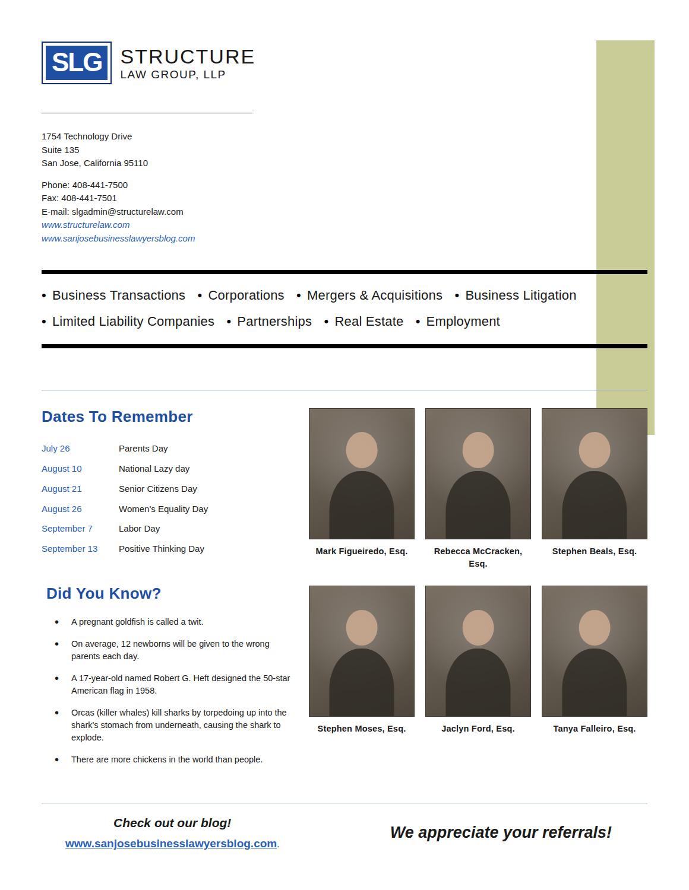SLG
STRUCTURE
LAW GROUP, LLP
1754 Technology Drive
Suite 135
San Jose, California 95110 Phone: 408-441-7500
Fax: 408-441-7501
E-mail: slgadmin@structurelaw.com
www.structurelaw.com
www.sanjosebusinesslawyersblog.com
•Business Transactions •Corporations •Mergers & Acquisitions •Business Litigation
•Limited Liability Companies •Partnerships •Real Estate •Employment
Dates To Remember
| July 26 | Parents Day |
| August 10 | National Lazy day |
| August 21 | Senior Citizens Day |
| August 26 | Women's Equality Day |
| September 7 | Labor Day |
| September 13 | Positive Thinking Day |
Did You Know?
A pregnant goldfish is called a twit.
On average, 12 newborns will be given to the wrong parents each day.
A 17-year-old named Robert G. Heft designed the 50-star American flag in 1958.
Orcas (killer whales) kill sharks by torpedoing up into the shark's stomach from underneath, causing the shark to explode.
There are more chickens in the world than people.
Mark Figueiredo, Esq.
Rebecca McCracken, Esq.
Stephen Beals, Esq.
Stephen Moses, Esq.
Jaclyn Ford, Esq.
Tanya Falleiro, Esq.
Check out our blog!
www.sanjosebusinesslawyersblog.com.
We appreciate your referrals!